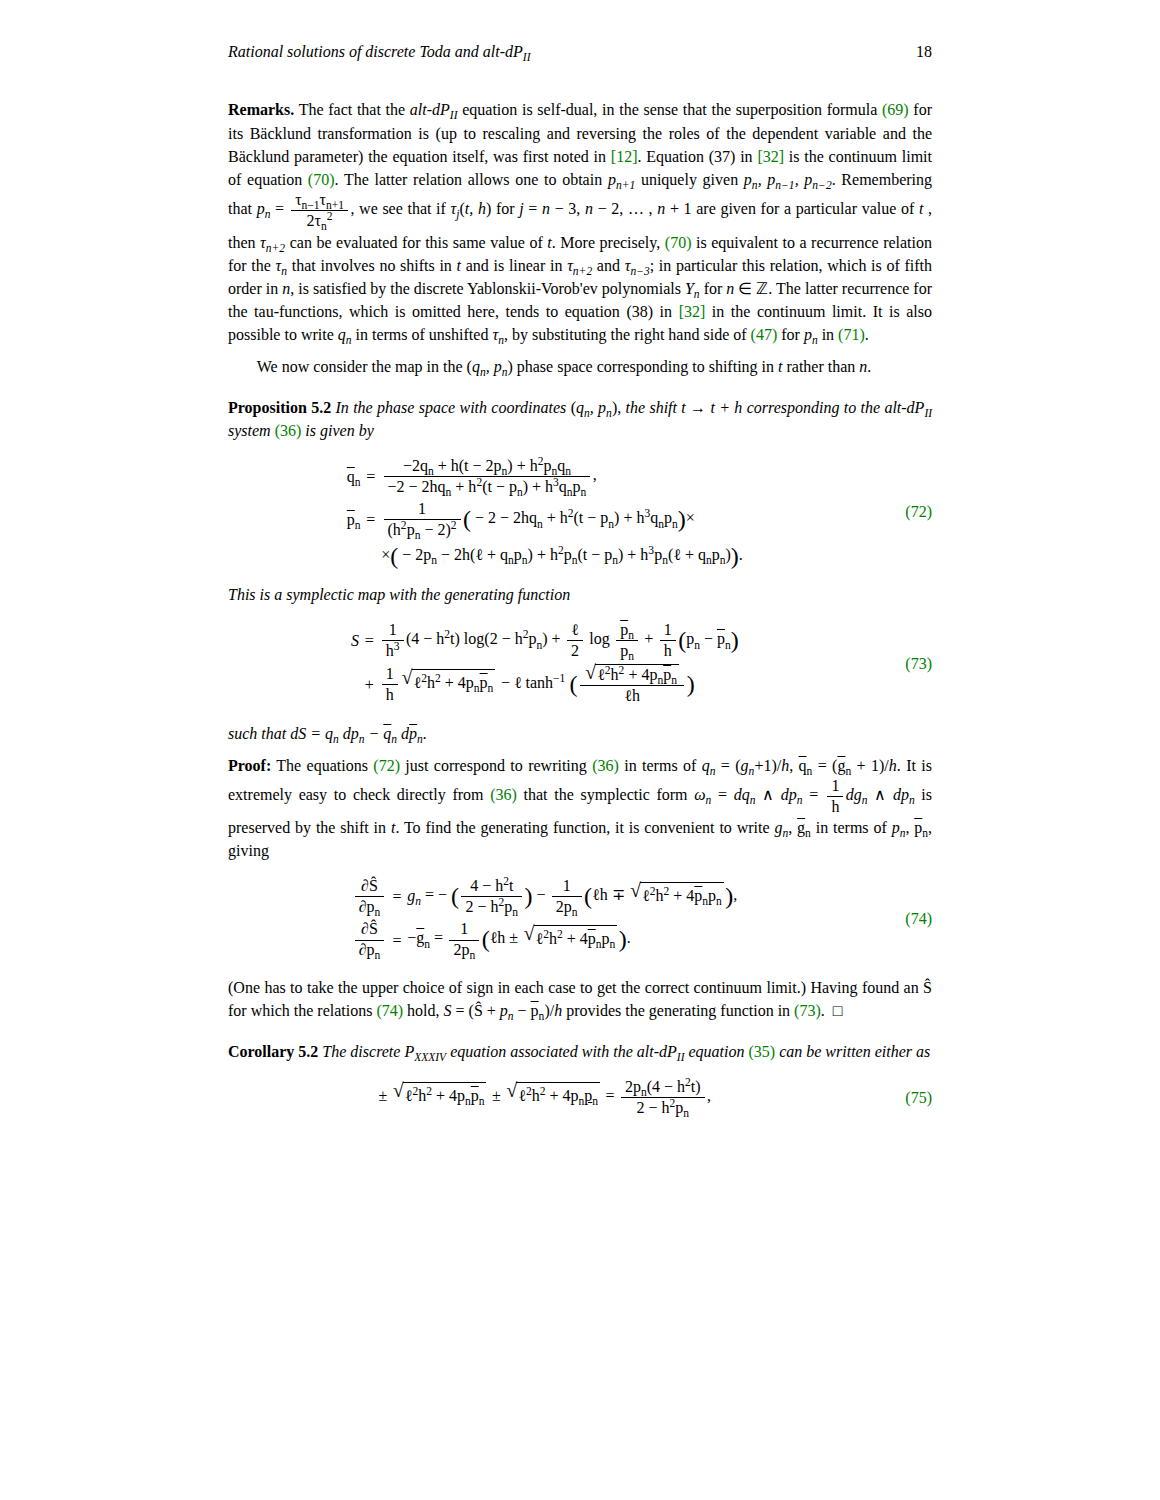Rational solutions of discrete Toda and alt-dPII 18
Remarks. The fact that the alt-dPII equation is self-dual, in the sense that the superposition formula (69) for its Bäcklund transformation is (up to rescaling and reversing the roles of the dependent variable and the Bäcklund parameter) the equation itself, was first noted in [12]. Equation (37) in [32] is the continuum limit of equation (70). The latter relation allows one to obtain pn+1 uniquely given pn, pn−1, pn−2. Remembering that pn = τn−1τn+12τn2, we see that if τj(t, h) for j = n − 3, n − 2, … , n + 1 are given for a particular value of t , then τn+2 can be evaluated for this same value of t. More precisely, (70) is equivalent to a recurrence relation for the τn that involves no shifts in t and is linear in τn+2 and τn−3; in particular this relation, which is of fifth order in n, is satisfied by the discrete Yablonskii-Vorob'ev polynomials Yn for n ∈ ℤ. The latter recurrence for the tau-functions, which is omitted here, tends to equation (38) in [32] in the continuum limit. It is also possible to write qn in terms of unshifted τn, by substituting the right hand side of (47) for pn in (71).
We now consider the map in the (qn, pn) phase space corresponding to shifting in t rather than n.
Proposition 5.2 In the phase space with coordinates (qn, pn), the shift t → t + h corresponding to the alt-dPII system (36) is given by
| q n | = | −2q n + h(t − 2p n ) + h 2 p n q n −2 − 2hq n + h 2 (t − p n ) + h 3 q n p n , |
| p n | = | 1 (h 2 p n − 2) 2 ( − 2 − 2hq n + h 2 (t − p n ) + h 3 q n p n ) × |
| | | × ( − 2p n − 2h(ℓ + q n p n ) + h 2 p n (t − p n ) + h 3 p n (ℓ + q n p n ) ) . |
(72)
This is a symplectic map with the generating function
| S | = | 1 h 3 (4 − h 2 t) log(2 − h 2 p n ) + ℓ 2 log p n p n + 1 h ( p n − p n ) |
| | + | 1 h ℓ 2 h 2 + 4p n p n − ℓ tanh −1 ( ℓ 2 h 2 + 4p n p n ℓh ) |
(73)
such that dS = qn dpn − qn dpn.
Proof: The equations (72) just correspond to rewriting (36) in terms of qn = (gn+1)/h, qn = (gn + 1)/h. It is extremely easy to check directly from (36) that the symplectic form ωn = dqn ∧ dpn = 1 h dgn ∧ dpn is preserved by the shift in t. To find the generating function, it is convenient to write gn, gn in terms of pn, pn, giving
| ∂ Ŝ ∂p n | = | g n = − ( 4 − h 2 t 2 − h 2 p n ) − 1 2p n ( ℓh ∓ ℓ 2 h 2 + 4 p n p n ) , |
| ∂ Ŝ ∂ p n | = | − g n = 1 2 p n ( ℓh ± ℓ 2 h 2 + 4 p n p n ) . |
(74)
(One has to take the upper choice of sign in each case to get the correct continuum limit.) Having found an Ŝ for which the relations (74) hold, S = (Ŝ + pn − pn)/h provides the generating function in (73). □
Corollary 5.2 The discrete PXXXIV equation associated with the alt-dPII equation (35) can be written either as
| ± ℓ 2 h 2 + 4p n p n ± ℓ 2 h 2 + 4p n p n = 2p n (4 − h 2 t) 2 − h 2 p n , |
(75)